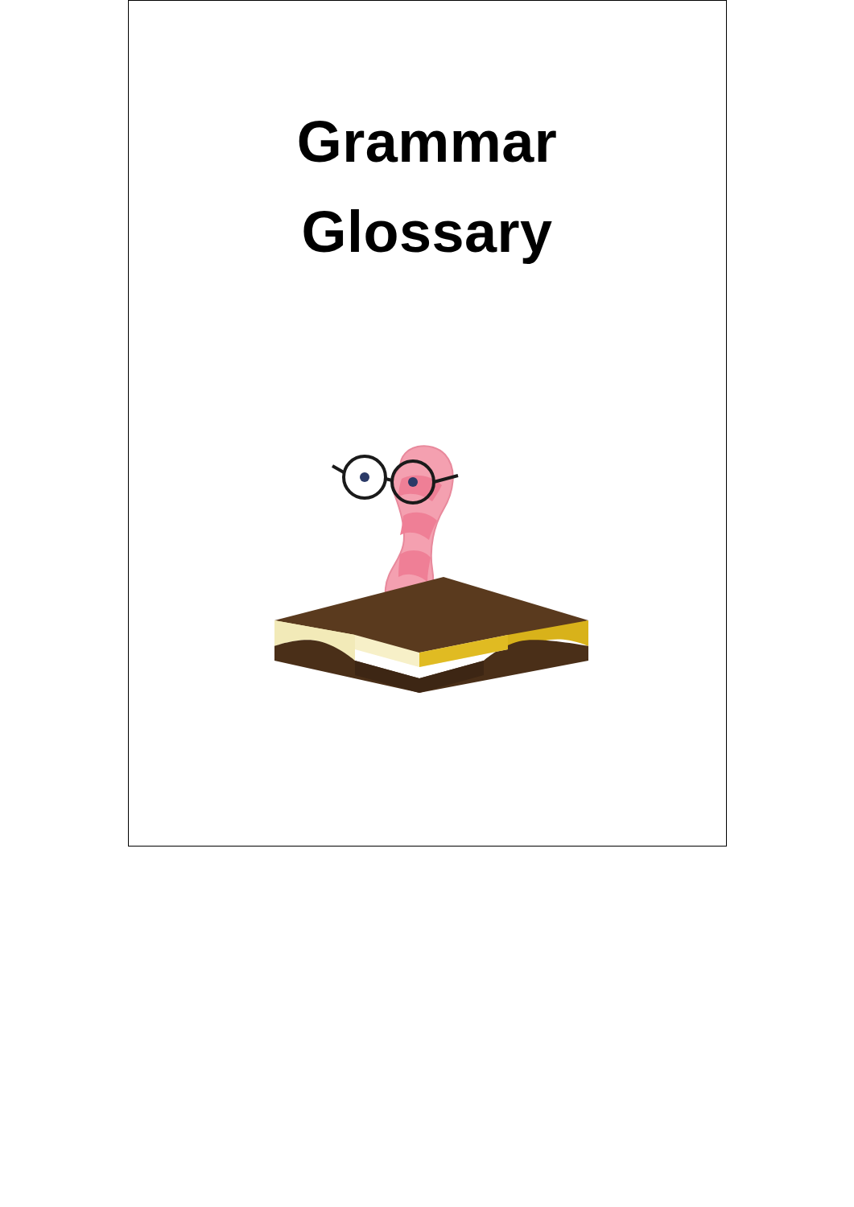Grammar
Glossary
A pink bookworm with round glasses poking out of a brown book